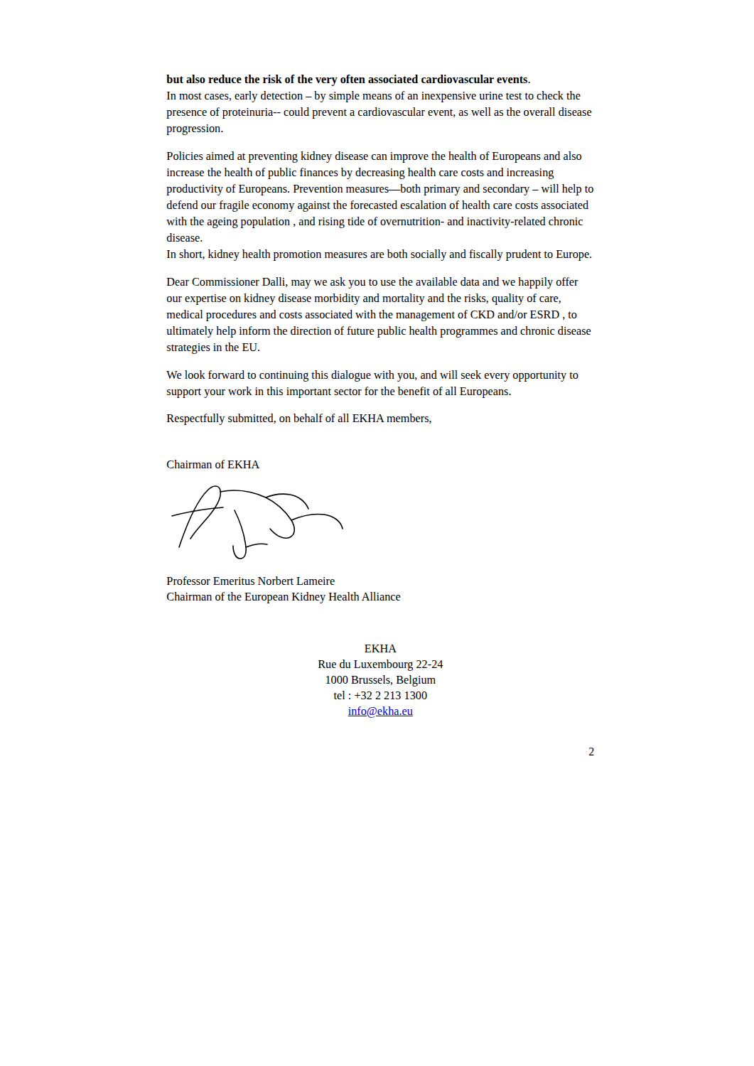but also reduce the risk of the very often associated cardiovascular events.
In most cases, early detection – by simple means of an inexpensive urine test to check the presence of proteinuria-- could prevent a cardiovascular event, as well as the overall disease progression.
Policies aimed at preventing kidney disease can improve the health of Europeans and also increase the health of public finances by decreasing health care costs and increasing productivity of Europeans. Prevention measures—both primary and secondary – will help to defend our fragile economy against the forecasted escalation of health care costs associated with the ageing population , and rising tide of overnutrition- and inactivity-related chronic disease.
In short, kidney health promotion measures are both socially and fiscally prudent to Europe.
Dear Commissioner Dalli, may we ask you to use the available data and we happily offer our expertise on kidney disease morbidity and mortality and the risks, quality of care, medical procedures and costs associated with the management of CKD and/or ESRD , to ultimately help inform the direction of future public health programmes and chronic disease strategies in the EU.
We look forward to continuing this dialogue with you, and will seek every opportunity to support your work in this important sector for the benefit of all Europeans.
Respectfully submitted, on behalf of all EKHA members,
Chairman of EKHA
Professor Emeritus Norbert Lameire
Chairman of the European Kidney Health Alliance
EKHA
Rue du Luxembourg 22-24
1000 Brussels, Belgium
tel : +32 2 213 1300
info@ekha.eu
2